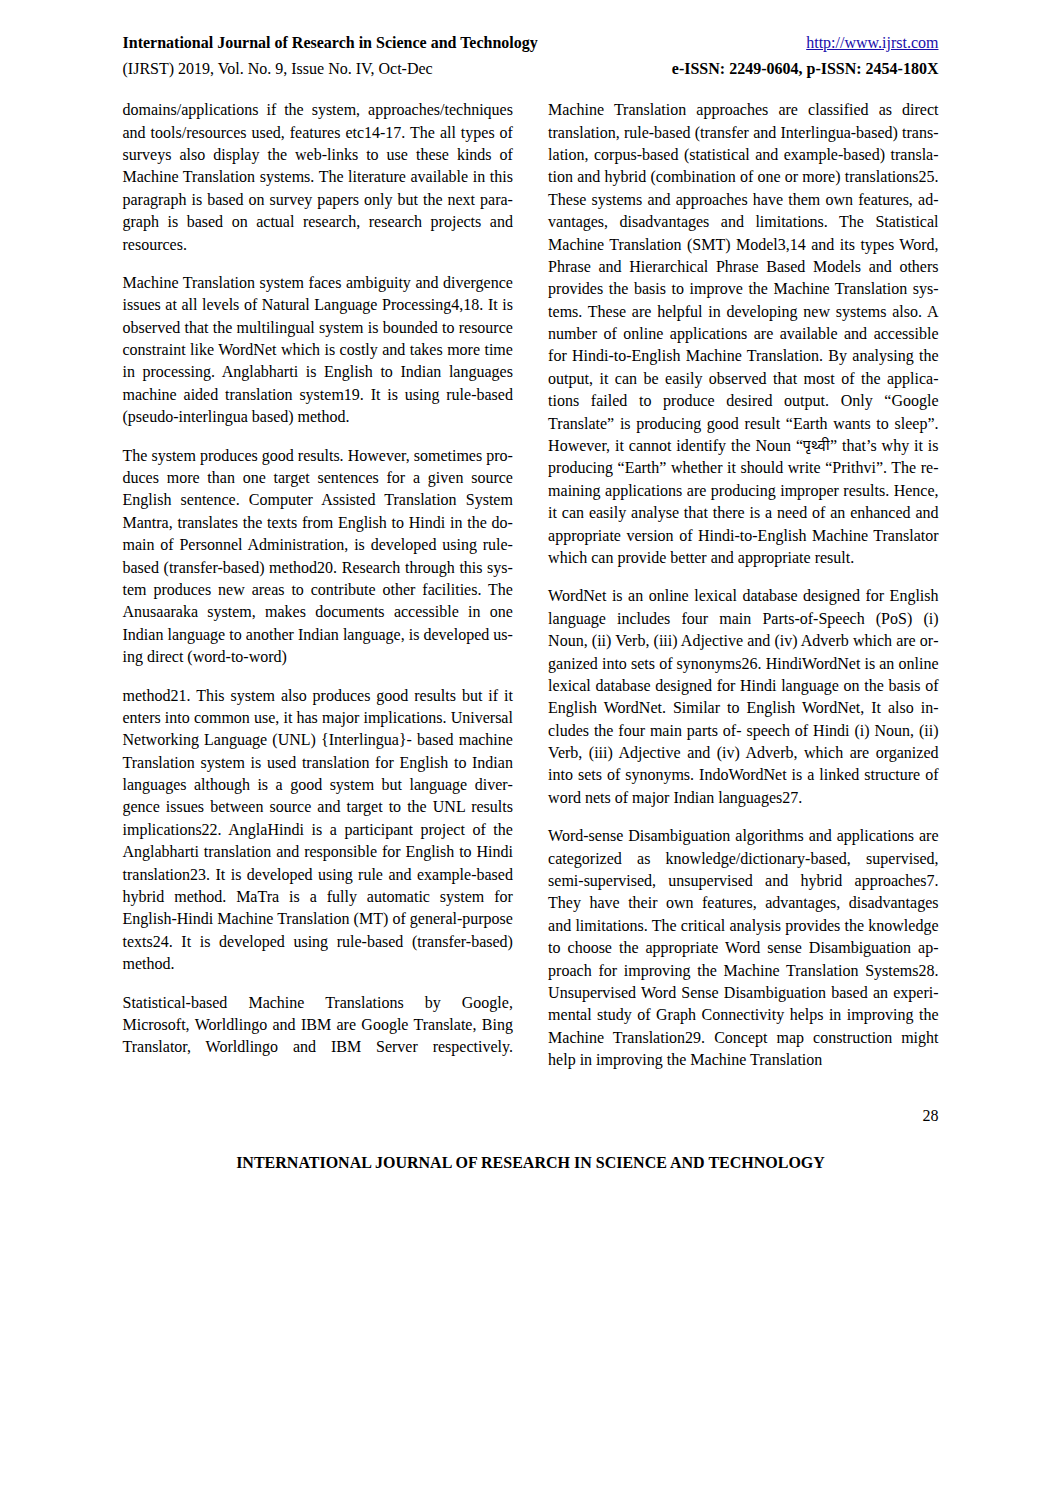International Journal of Research in Science and Technology http://www.ijrst.com
(IJRST) 2019, Vol. No. 9, Issue No. IV, Oct-Dec e-ISSN: 2249-0604, p-ISSN: 2454-180X
domains/applications if the system, approaches/techniques and tools/resources used, features etc14-17. The all types of surveys also display the web-links to use these kinds of Machine Translation systems. The literature available in this paragraph is based on survey papers only but the next paragraph is based on actual research, research projects and resources.
Machine Translation system faces ambiguity and divergence issues at all levels of Natural Language Processing4,18. It is observed that the multilingual system is bounded to resource constraint like WordNet which is costly and takes more time in processing. Anglabharti is English to Indian languages machine aided translation system19. It is using rule-based (pseudo-interlingua based) method.
The system produces good results. However, sometimes produces more than one target sentences for a given source English sentence. Computer Assisted Translation System Mantra, translates the texts from English to Hindi in the domain of Personnel Administration, is developed using rule-based (transfer-based) method20. Research through this system produces new areas to contribute other facilities. The Anusaaraka system, makes documents accessible in one Indian language to another Indian language, is developed using direct (word-to-word)
method21. This system also produces good results but if it enters into common use, it has major implications. Universal Networking Language (UNL) {Interlingua}- based machine Translation system is used translation for English to Indian languages although is a good system but language divergence issues between source and target to the UNL results implications22. AnglaHindi is a participant project of the Anglabharti translation and responsible for English to Hindi translation23. It is developed using rule and example-based hybrid method. MaTra is a fully automatic system for English-Hindi Machine Translation (MT) of general-purpose texts24. It is developed using rule-based (transfer-based) method.
Statistical-based Machine Translations by Google, Microsoft, Worldlingo and IBM are Google Translate, Bing Translator, Worldlingo and IBM Server respectively. Machine Translation approaches are classified as direct translation, rule-based (transfer and Interlingua-based) translation, corpus-based (statistical and example-based) translation and hybrid (combination of one or more) translations25. These systems and approaches have them own features, advantages, disadvantages and limitations. The Statistical Machine Translation (SMT) Model3,14 and its types Word, Phrase and Hierarchical Phrase Based Models and others provides the basis to improve the Machine Translation systems. These are helpful in developing new systems also. A number of online applications are available and accessible for Hindi-to-English Machine Translation. By analysing the output, it can be easily observed that most of the applications failed to produce desired output. Only “Google Translate” is producing good result “Earth wants to sleep”. However, it cannot identify the Noun “पृथ्वी” that’s why it is producing “Earth” whether it should write “Prithvi”. The remaining applications are producing improper results. Hence, it can easily analyse that there is a need of an enhanced and appropriate version of Hindi-to-English Machine Translator which can provide better and appropriate result.
WordNet is an online lexical database designed for English language includes four main Parts-of-Speech (PoS) (i) Noun, (ii) Verb, (iii) Adjective and (iv) Adverb which are organized into sets of synonyms26. HindiWordNet is an online lexical database designed for Hindi language on the basis of English WordNet. Similar to English WordNet, It also includes the four main parts of- speech of Hindi (i) Noun, (ii) Verb, (iii) Adjective and (iv) Adverb, which are organized into sets of synonyms. IndoWordNet is a linked structure of word nets of major Indian languages27.
Word-sense Disambiguation algorithms and applications are categorized as knowledge/dictionary-based, supervised, semi-supervised, unsupervised and hybrid approaches7. They have their own features, advantages, disadvantages and limitations. The critical analysis provides the knowledge to choose the appropriate Word sense Disambiguation approach for improving the Machine Translation Systems28. Unsupervised Word Sense Disambiguation based an experimental study of Graph Connectivity helps in improving the Machine Translation29. Concept map construction might help in improving the Machine Translation
28
INTERNATIONAL JOURNAL OF RESEARCH IN SCIENCE AND TECHNOLOGY